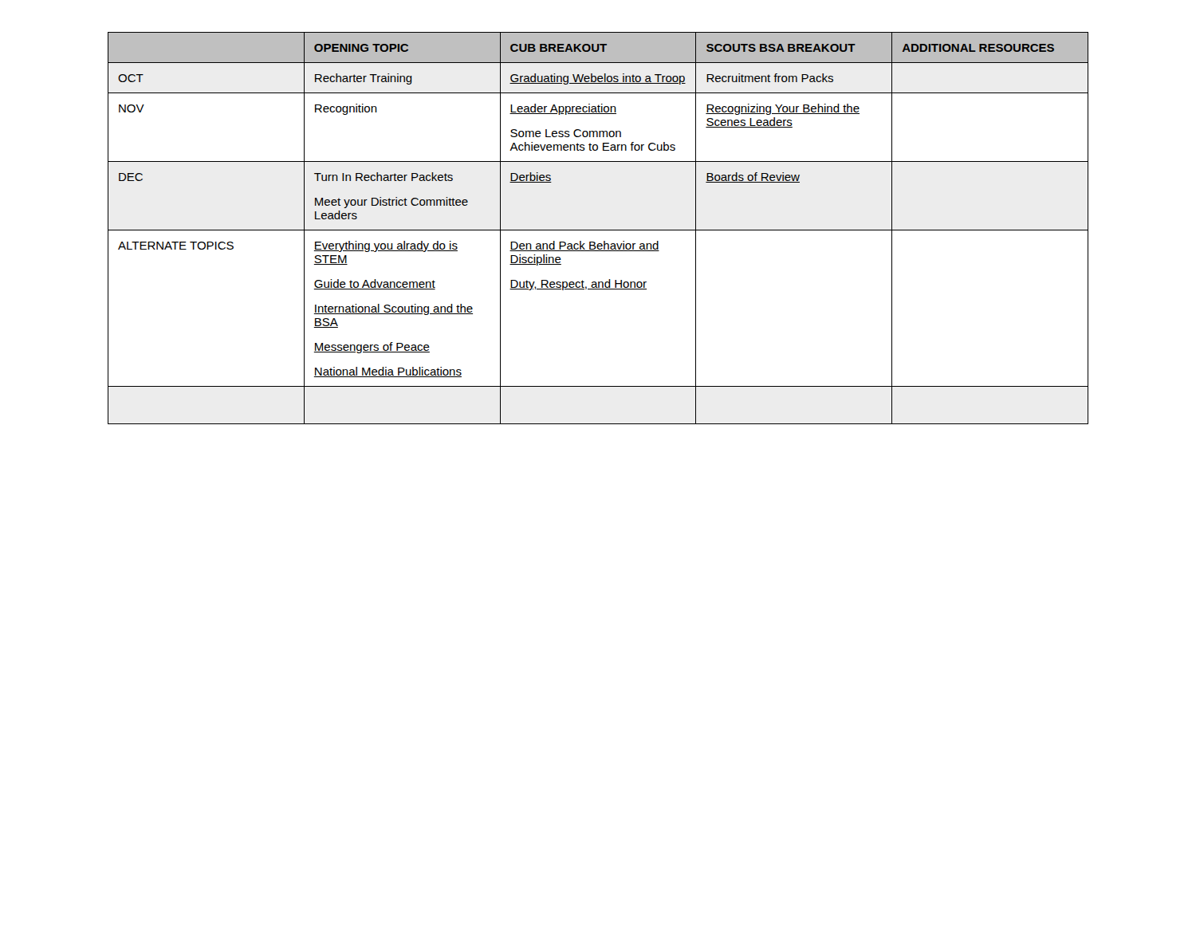| | Opening Topic | Cub Breakout | Scouts BSA Breakout | Additional Re­sources |
| --- | --- | --- | --- | --- |
| Oct | Recharter Training | Graduating Webelos into a Troop | Recruitment from Packs | |
| Nov | Recognition | Leader Appreciation Some Less Common Achievements to Earn for Cubs | Recognizing Your Behind the Scenes Leaders | |
| Dec | Turn In Recharter Packets Meet your District Commit­tee Leaders | Derbies | Boards of Review | |
| Alternate Topics | Everything you alrady do is STEM Guide to Advancement International Scouting and the BSA Messengers of Peace National Media Publica­tions | Den and Pack Behavior and Discipline Duty, Respect, and Honor | | |